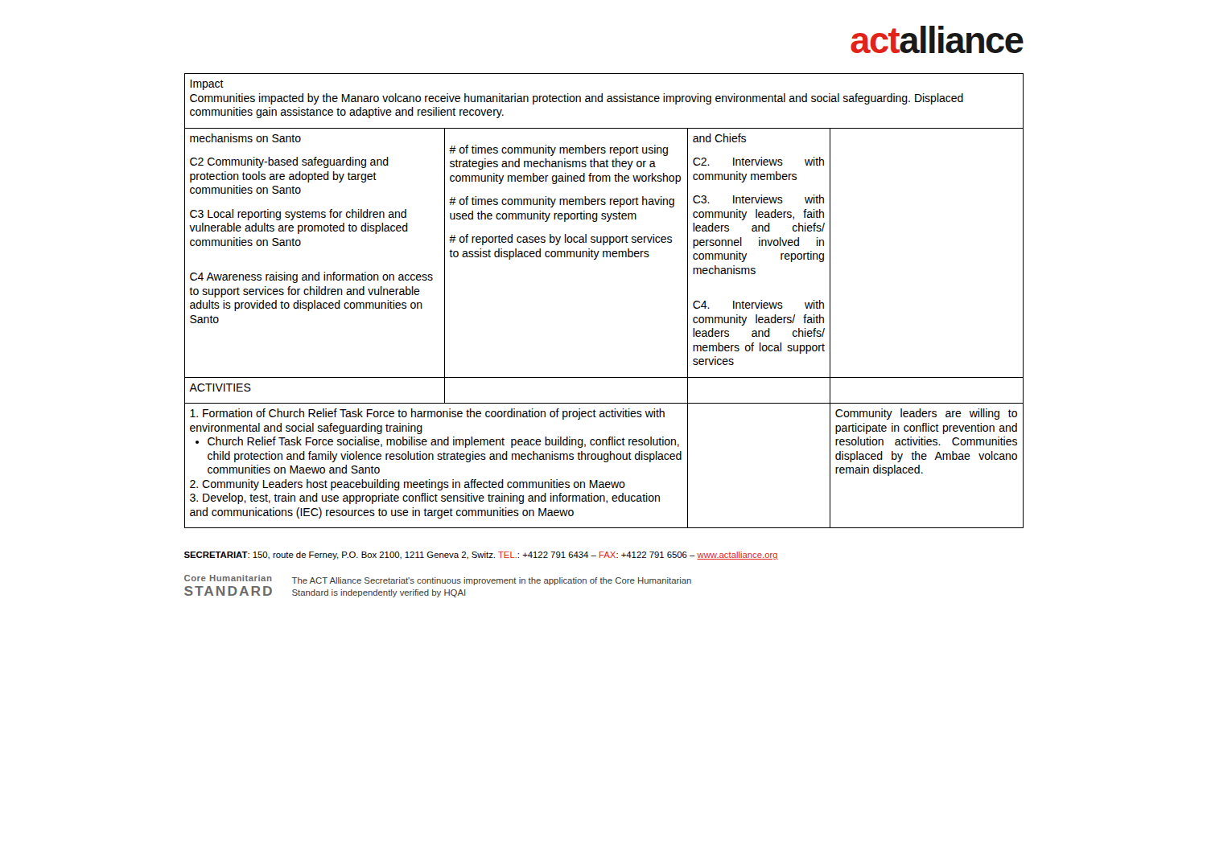act alliance
| Impact Communities impacted by the Manaro volcano receive humanitarian protection and assistance improving environmental and social safeguarding. Displaced communities gain assistance to adaptive and resilient recovery. |
| mechanisms on Santo C2 Community-based safeguarding and protection tools are adopted by target communities on Santo C3 Local reporting systems for children and vulnerable adults are promoted to displaced communities on Santo C4 Awareness raising and information on access to support services for children and vulnerable adults is provided to displaced communities on Santo | # of times community members report using strategies and mechanisms that they or a community member gained from the workshop # of times community members report having used the community reporting system # of reported cases by local support services to assist displaced community members | and Chiefs C2. Interviews with community members C3. Interviews with community leaders, faith leaders and chiefs/ personnel involved in community reporting mechanisms C4. Interviews with community leaders/ faith leaders and chiefs/ members of local support services | |
| ACTIVITIES | | | |
| 1. Formation of Church Relief Task Force to harmonise the coordination of project activities with environmental and social safeguarding training Church Relief Task Force socialise, mobilise and implement peace building, conflict resolution, child protection and family violence resolution strategies and mechanisms throughout displaced communities on Maewo and Santo 2. Community Leaders host peacebuilding meetings in affected communities on Maewo 3. Develop, test, train and use appropriate conflict sensitive training and information, education and communications (IEC) resources to use in target communities on Maewo | | Community leaders are willing to participate in conflict prevention and resolution activities. Communities displaced by the Ambae volcano remain displaced. |
SECRETARIAT: 150, route de Ferney, P.O. Box 2100, 1211 Geneva 2, Switz. TEL.: +4122 791 6434 – FAX: +4122 791 6506 – www.actalliance.org
Core Humanitarian STANDARD
The ACT Alliance Secretariat's continuous improvement in the application of the Core Humanitarian
Standard is independently verified by HQAI